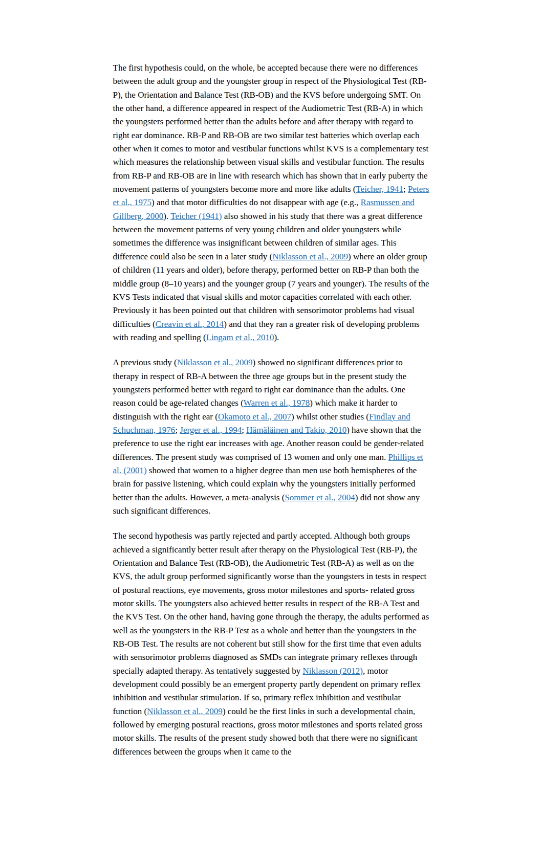The first hypothesis could, on the whole, be accepted because there were no differences between the adult group and the youngster group in respect of the Physiological Test (RB-P), the Orientation and Balance Test (RB-OB) and the KVS before undergoing SMT. On the other hand, a difference appeared in respect of the Audiometric Test (RB-A) in which the youngsters performed better than the adults before and after therapy with regard to right ear dominance. RB-P and RB-OB are two similar test batteries which overlap each other when it comes to motor and vestibular functions whilst KVS is a complementary test which measures the relationship between visual skills and vestibular function. The results from RB-P and RB-OB are in line with research which has shown that in early puberty the movement patterns of youngsters become more and more like adults (Teicher, 1941; Peters et al., 1975) and that motor difficulties do not disappear with age (e.g., Rasmussen and Gillberg, 2000). Teicher (1941) also showed in his study that there was a great difference between the movement patterns of very young children and older youngsters while sometimes the difference was insignificant between children of similar ages. This difference could also be seen in a later study (Niklasson et al., 2009) where an older group of children (11 years and older), before therapy, performed better on RB-P than both the middle group (8–10 years) and the younger group (7 years and younger). The results of the KVS Tests indicated that visual skills and motor capacities correlated with each other. Previously it has been pointed out that children with sensorimotor problems had visual difficulties (Creavin et al., 2014) and that they ran a greater risk of developing problems with reading and spelling (Lingam et al., 2010).
A previous study (Niklasson et al., 2009) showed no significant differences prior to therapy in respect of RB-A between the three age groups but in the present study the youngsters performed better with regard to right ear dominance than the adults. One reason could be age-related changes (Warren et al., 1978) which make it harder to distinguish with the right ear (Okamoto et al., 2007) whilst other studies (Findlay and Schuchman, 1976; Jerger et al., 1994; Hämäläinen and Takio, 2010) have shown that the preference to use the right ear increases with age. Another reason could be gender-related differences. The present study was comprised of 13 women and only one man. Phillips et al. (2001) showed that women to a higher degree than men use both hemispheres of the brain for passive listening, which could explain why the youngsters initially performed better than the adults. However, a meta-analysis (Sommer et al., 2004) did not show any such significant differences.
The second hypothesis was partly rejected and partly accepted. Although both groups achieved a significantly better result after therapy on the Physiological Test (RB-P), the Orientation and Balance Test (RB-OB), the Audiometric Test (RB-A) as well as on the KVS, the adult group performed significantly worse than the youngsters in tests in respect of postural reactions, eye movements, gross motor milestones and sports- related gross motor skills. The youngsters also achieved better results in respect of the RB-A Test and the KVS Test. On the other hand, having gone through the therapy, the adults performed as well as the youngsters in the RB-P Test as a whole and better than the youngsters in the RB-OB Test. The results are not coherent but still show for the first time that even adults with sensorimotor problems diagnosed as SMDs can integrate primary reflexes through specially adapted therapy. As tentatively suggested by Niklasson (2012), motor development could possibly be an emergent property partly dependent on primary reflex inhibition and vestibular stimulation. If so, primary reflex inhibition and vestibular function (Niklasson et al., 2009) could be the first links in such a developmental chain, followed by emerging postural reactions, gross motor milestones and sports related gross motor skills. The results of the present study showed both that there were no significant differences between the groups when it came to the